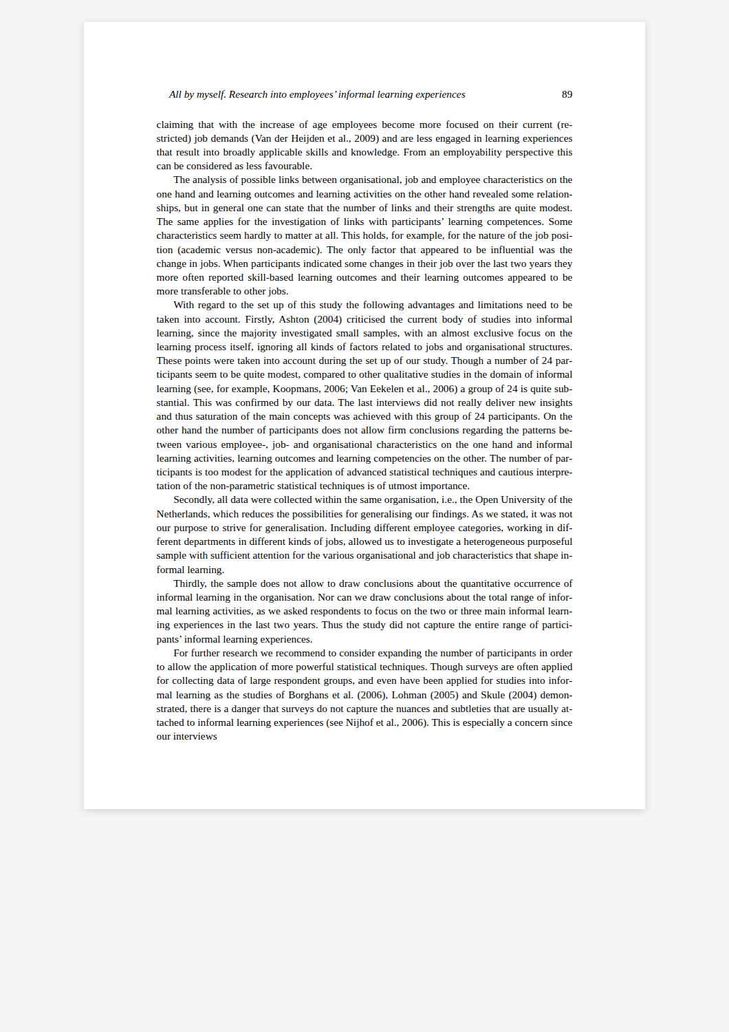All by myself. Research into employees’ informal learning experiences 89
claiming that with the increase of age employees become more focused on their current (restricted) job demands (Van der Heijden et al., 2009) and are less engaged in learning experiences that result into broadly applicable skills and knowledge. From an employability perspective this can be considered as less favourable.
The analysis of possible links between organisational, job and employee characteristics on the one hand and learning outcomes and learning activities on the other hand revealed some relationships, but in general one can state that the number of links and their strengths are quite modest. The same applies for the investigation of links with participants’ learning competences. Some characteristics seem hardly to matter at all. This holds, for example, for the nature of the job position (academic versus non-academic). The only factor that appeared to be influential was the change in jobs. When participants indicated some changes in their job over the last two years they more often reported skill-based learning outcomes and their learning outcomes appeared to be more transferable to other jobs.
With regard to the set up of this study the following advantages and limitations need to be taken into account. Firstly, Ashton (2004) criticised the current body of studies into informal learning, since the majority investigated small samples, with an almost exclusive focus on the learning process itself, ignoring all kinds of factors related to jobs and organisational structures. These points were taken into account during the set up of our study. Though a number of 24 participants seem to be quite modest, compared to other qualitative studies in the domain of informal learning (see, for example, Koopmans, 2006; Van Eekelen et al., 2006) a group of 24 is quite substantial. This was confirmed by our data. The last interviews did not really deliver new insights and thus saturation of the main concepts was achieved with this group of 24 participants. On the other hand the number of participants does not allow firm conclusions regarding the patterns between various employee-, job- and organisational characteristics on the one hand and informal learning activities, learning outcomes and learning competencies on the other. The number of participants is too modest for the application of advanced statistical techniques and cautious interpretation of the non-parametric statistical techniques is of utmost importance.
Secondly, all data were collected within the same organisation, i.e., the Open University of the Netherlands, which reduces the possibilities for generalising our findings. As we stated, it was not our purpose to strive for generalisation. Including different employee categories, working in different departments in different kinds of jobs, allowed us to investigate a heterogeneous purposeful sample with sufficient attention for the various organisational and job characteristics that shape informal learning.
Thirdly, the sample does not allow to draw conclusions about the quantitative occurrence of informal learning in the organisation. Nor can we draw conclusions about the total range of informal learning activities, as we asked respondents to focus on the two or three main informal learning experiences in the last two years. Thus the study did not capture the entire range of participants’ informal learning experiences.
For further research we recommend to consider expanding the number of participants in order to allow the application of more powerful statistical techniques. Though surveys are often applied for collecting data of large respondent groups, and even have been applied for studies into informal learning as the studies of Borghans et al. (2006), Lohman (2005) and Skule (2004) demonstrated, there is a danger that surveys do not capture the nuances and subtleties that are usually attached to informal learning experiences (see Nijhof et al., 2006). This is especially a concern since our interviews